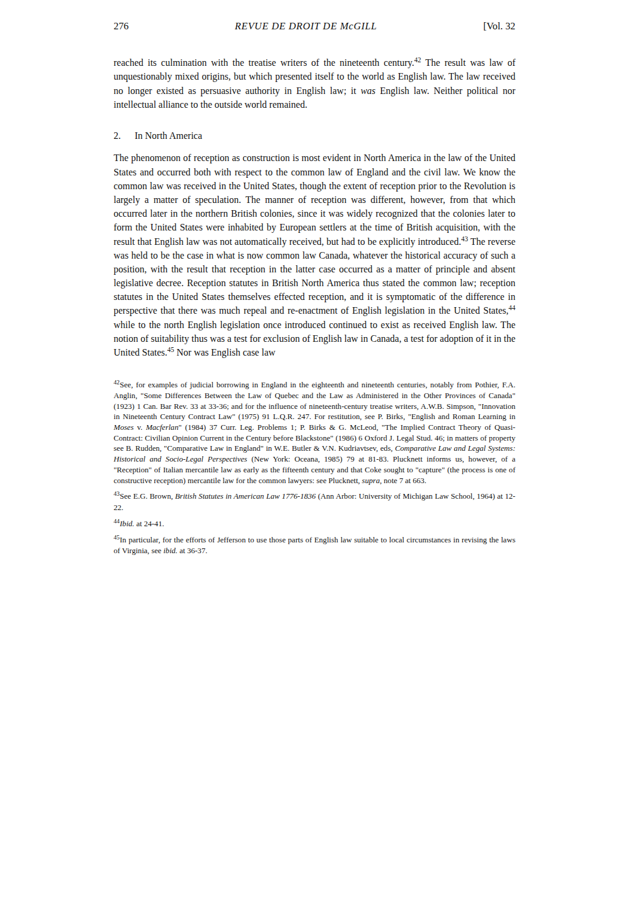276 REVUE DE DROIT DE McGILL [Vol. 32
reached its culmination with the treatise writers of the nineteenth century.42 The result was law of unquestionably mixed origins, but which presented itself to the world as English law. The law received no longer existed as persuasive authority in English law; it was English law. Neither political nor intellectual alliance to the outside world remained.
2. In North America
The phenomenon of reception as construction is most evident in North America in the law of the United States and occurred both with respect to the common law of England and the civil law. We know the common law was received in the United States, though the extent of reception prior to the Revolution is largely a matter of speculation. The manner of reception was different, however, from that which occurred later in the northern British colonies, since it was widely recognized that the colonies later to form the United States were inhabited by European settlers at the time of British acquisition, with the result that English law was not automatically received, but had to be explicitly introduced.43 The reverse was held to be the case in what is now common law Canada, whatever the historical accuracy of such a position, with the result that reception in the latter case occurred as a matter of principle and absent legislative decree. Reception statutes in British North America thus stated the common law; reception statutes in the United States themselves effected reception, and it is symptomatic of the difference in perspective that there was much repeal and re-enactment of English legislation in the United States,44 while to the north English legislation once introduced continued to exist as received English law. The notion of suitability thus was a test for exclusion of English law in Canada, a test for adoption of it in the United States.45 Nor was English case law
42 See, for examples of judicial borrowing in England in the eighteenth and nineteenth centuries, notably from Pothier, F.A. Anglin, "Some Differences Between the Law of Quebec and the Law as Administered in the Other Provinces of Canada" (1923) 1 Can. Bar Rev. 33 at 33-36; and for the influence of nineteenth-century treatise writers, A.W.B. Simpson, "Innovation in Nineteenth Century Contract Law" (1975) 91 L.Q.R. 247. For restitution, see P. Birks, "English and Roman Learning in Moses v. Macferlan" (1984) 37 Curr. Leg. Problems 1; P. Birks & G. McLeod, "The Implied Contract Theory of Quasi-Contract: Civilian Opinion Current in the Century before Blackstone" (1986) 6 Oxford J. Legal Stud. 46; in matters of property see B. Rudden, "Comparative Law in England" in W.E. Butler & V.N. Kudriavtsev, eds, Comparative Law and Legal Systems: Historical and Socio-Legal Perspectives (New York: Oceana, 1985) 79 at 81-83. Plucknett informs us, however, of a "Reception" of Italian mercantile law as early as the fifteenth century and that Coke sought to "capture" (the process is one of constructive reception) mercantile law for the common lawyers: see Plucknett, supra, note 7 at 663.
43 See E.G. Brown, British Statutes in American Law 1776-1836 (Ann Arbor: University of Michigan Law School, 1964) at 12-22.
44 Ibid. at 24-41.
45 In particular, for the efforts of Jefferson to use those parts of English law suitable to local circumstances in revising the laws of Virginia, see ibid. at 36-37.